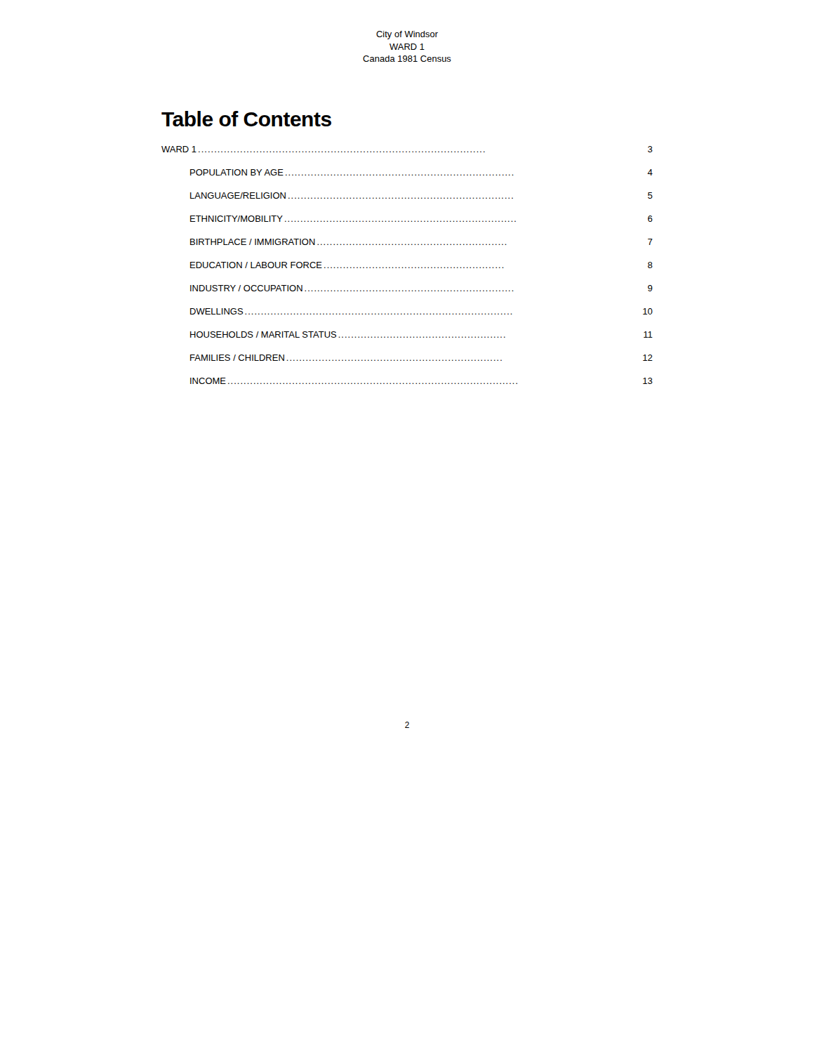City of Windsor
WARD 1
Canada 1981 Census
Table of Contents
WARD 1 ......................................................................................... 3
POPULATION BY AGE ....................................................................... 4
LANGUAGE/RELIGION ...................................................................... 5
ETHNICITY/MOBILITY ........................................................................ 6
BIRTHPLACE / IMMIGRATION ........................................................... 7
EDUCATION / LABOUR FORCE ........................................................ 8
INDUSTRY / OCCUPATION ................................................................. 9
DWELLINGS ................................................................................... 10
HOUSEHOLDS / MARITAL STATUS .................................................... 11
FAMILIES / CHILDREN ................................................................... 12
INCOME .......................................................................................... 13
2